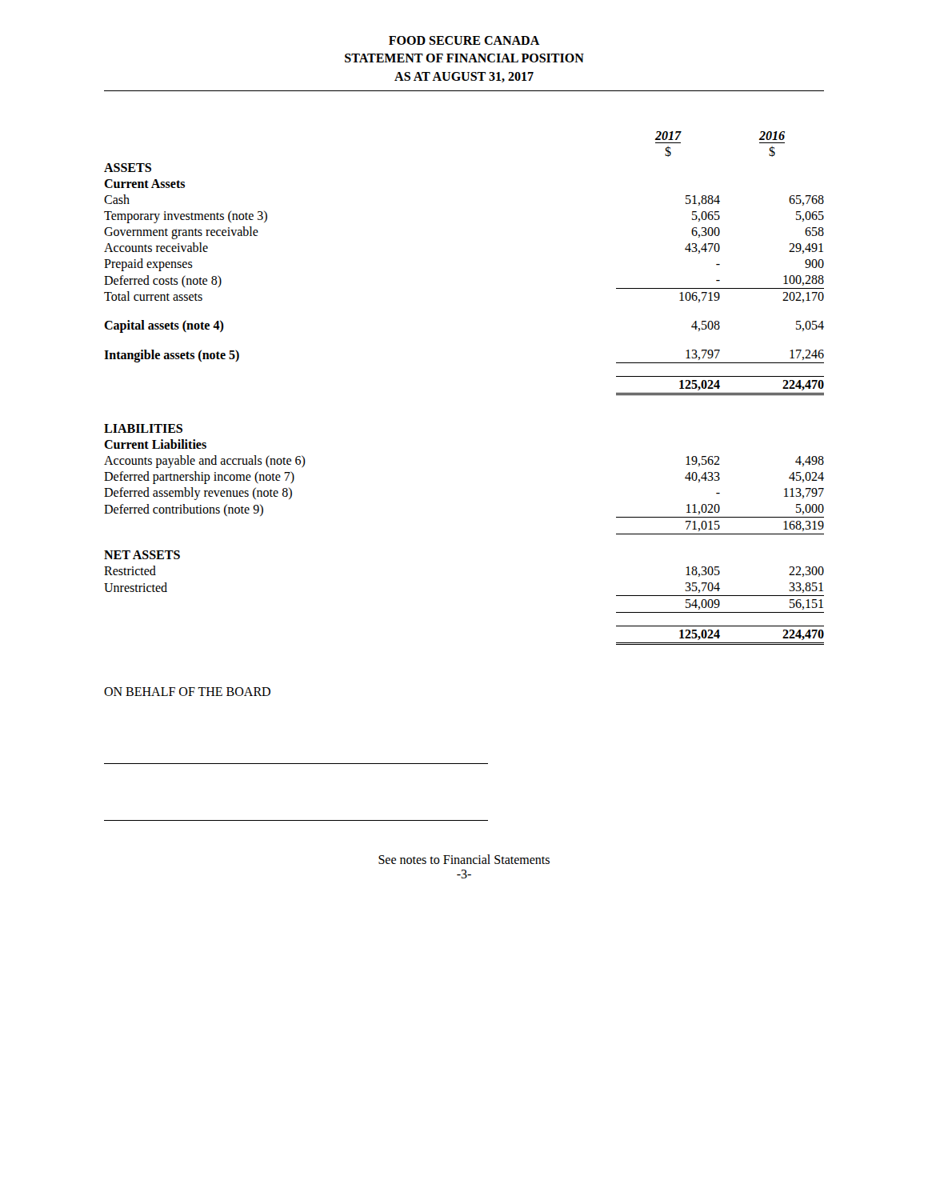FOOD SECURE CANADA
STATEMENT OF FINANCIAL POSITION
AS AT AUGUST 31, 2017
| | 2017 | 2016 |
| | $ | $ |
| ASSETS | | |
| Current Assets | | |
| Cash | 51,884 | 65,768 |
| Temporary investments (note 3) | 5,065 | 5,065 |
| Government grants receivable | 6,300 | 658 |
| Accounts receivable | 43,470 | 29,491 |
| Prepaid expenses | - | 900 |
| Deferred costs (note 8) | - | 100,288 |
| Total current assets | 106,719 | 202,170 |
| Capital assets (note 4) | 4,508 | 5,054 |
| Intangible assets (note 5) | 13,797 | 17,246 |
| | 125,024 | 224,470 |
| LIABILITIES | | |
| Current Liabilities | | |
| Accounts payable and accruals (note 6) | 19,562 | 4,498 |
| Deferred partnership income (note 7) | 40,433 | 45,024 |
| Deferred assembly revenues (note 8) | - | 113,797 |
| Deferred contributions (note 9) | 11,020 | 5,000 |
| | 71,015 | 168,319 |
| NET ASSETS | | |
| Restricted | 18,305 | 22,300 |
| Unrestricted | 35,704 | 33,851 |
| | 54,009 | 56,151 |
| | 125,024 | 224,470 |
ON BEHALF OF THE BOARD
See notes to Financial Statements
-3-